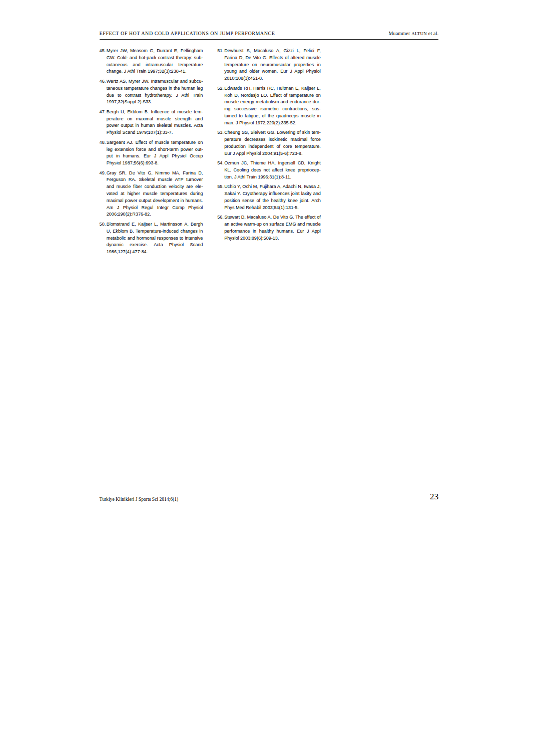Effect of Hot and Cold Applications on Jump Performance
Muammer Altun et al.
Myrer JW, Measom G, Durrant E, Fellingham GW. Cold- and hot-pack contrast therapy: subcutaneous and intramuscular temperature change. J Athl Train 1997;32(3):238-41.
Wertz AS, Myrer JW. Intramuscular and subcutaneous temperature changes in the human leg due to contrast hydrotherapy. J Athl Train 1997;32(Suppl 2):S33.
Bergh U, Ekblom B. Influence of muscle temperature on maximal muscle strength and power output in human skeletal muscles. Acta Physiol Scand 1979;107(1):33-7.
Sargeant AJ. Effect of muscle temperature on leg extension force and short-term power output in humans. Eur J Appl Physiol Occup Physiol 1987;56(6):693-8.
Gray SR, De Vito G, Nimmo MA, Farina D, Ferguson RA. Skeletal muscle ATP turnover and muscle fiber conduction velocity are elevated at higher muscle temperatures during maximal power output development in humans. Am J Physiol Regul Integr Comp Physiol 2006;290(2):R376-82.
Blomstrand E, Kaijser L, Martinsson A, Bergh U, Ekblom B. Temperature-induced changes in metabolic and hormonal responses to intensive dynamic exercise. Acta Physiol Scand 1986;127(4):477-84.
Dewhurst S, Macaluso A, Gizzi L, Felici F, Farina D, De Vito G. Effects of altered muscle temperature on neuromuscular properties in young and older women. Eur J Appl Physiol 2010;108(3):451-8.
Edwards RH, Harris RC, Hultman E, Kaijser L, Koh D, Nordesjö LO. Effect of temperature on muscle energy metabolism and endurance during successive isometric contractions, sustained to fatigue, of the quadriceps muscle in man. J Physiol 1972;220(2):335-52.
Cheung SS, Sleivert GG. Lowering of skin temperature decreases isokinetic maximal force production independent of core temperature. Eur J Appl Physiol 2004;91(5-6):723-8.
Ozmun JC, Thieme HA, Ingersoll CD, Knight KL. Cooling does not affect knee proprioception. J Athl Train 1996;31(1):8-11.
Uchio Y, Ochi M, Fujihara A, Adachi N, Iwasa J, Sakai Y. Cryotherapy influences joint laxity and position sense of the healthy knee joint. Arch Phys Med Rehabil 2003;84(1):131-5.
Stewart D, Macaluso A, De Vito G. The effect of an active warm-up on surface EMG and muscle performance in healthy humans. Eur J Appl Physiol 2003;89(6):509-13.
Turkiye Klinikleri J Sports Sci 2014;6(1)
23